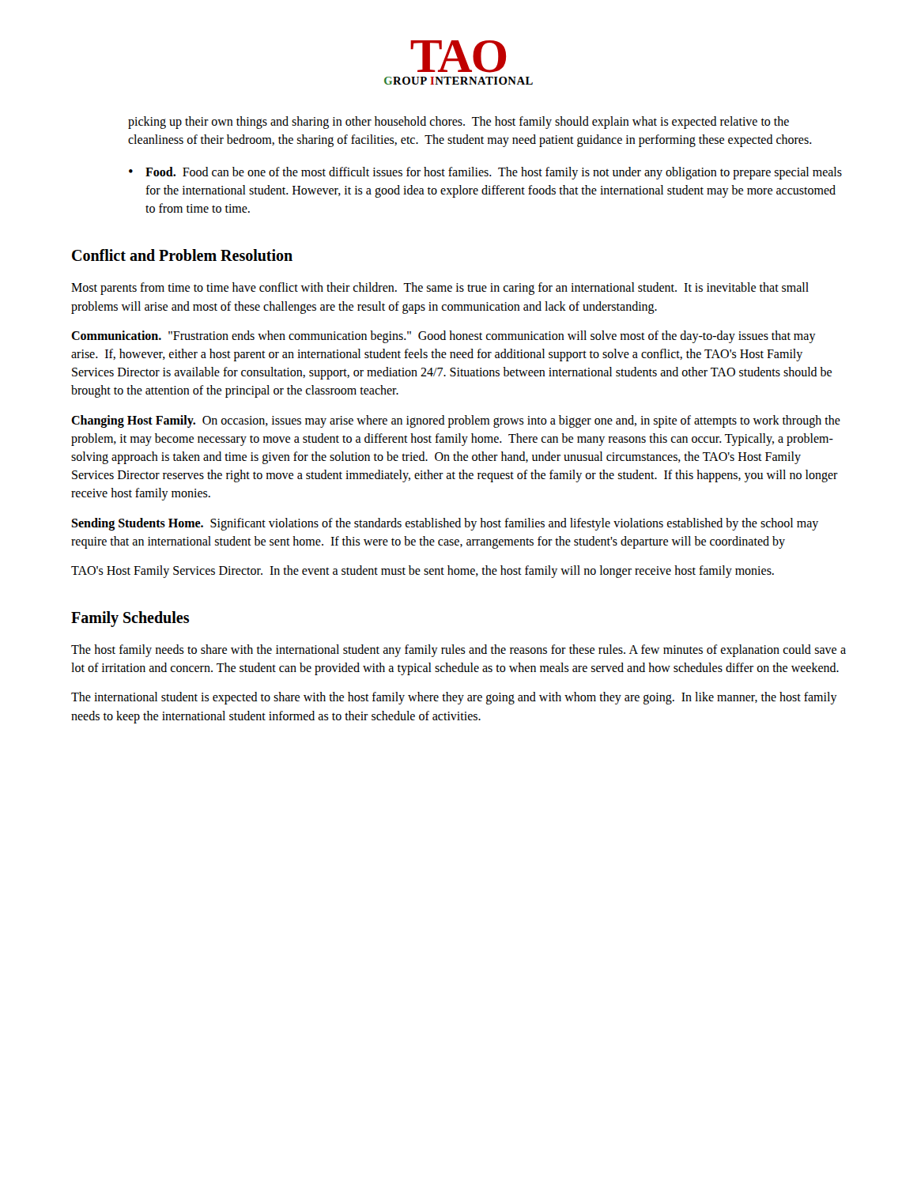TAO GROUP INTERNATIONAL
picking up their own things and sharing in other household chores. The host family should explain what is expected relative to the cleanliness of their bedroom, the sharing of facilities, etc. The student may need patient guidance in performing these expected chores.
Food. Food can be one of the most difficult issues for host families. The host family is not under any obligation to prepare special meals for the international student. However, it is a good idea to explore different foods that the international student may be more accustomed to from time to time.
Conflict and Problem Resolution
Most parents from time to time have conflict with their children. The same is true in caring for an international student. It is inevitable that small problems will arise and most of these challenges are the result of gaps in communication and lack of understanding.
Communication. "Frustration ends when communication begins." Good honest communication will solve most of the day-to-day issues that may arise. If, however, either a host parent or an international student feels the need for additional support to solve a conflict, the TAO's Host Family Services Director is available for consultation, support, or mediation 24/7. Situations between international students and other TAO students should be brought to the attention of the principal or the classroom teacher.
Changing Host Family. On occasion, issues may arise where an ignored problem grows into a bigger one and, in spite of attempts to work through the problem, it may become necessary to move a student to a different host family home. There can be many reasons this can occur. Typically, a problem-solving approach is taken and time is given for the solution to be tried. On the other hand, under unusual circumstances, the TAO's Host Family Services Director reserves the right to move a student immediately, either at the request of the family or the student. If this happens, you will no longer receive host family monies.
Sending Students Home. Significant violations of the standards established by host families and lifestyle violations established by the school may require that an international student be sent home. If this were to be the case, arrangements for the student's departure will be coordinated by
TAO's Host Family Services Director. In the event a student must be sent home, the host family will no longer receive host family monies.
Family Schedules
The host family needs to share with the international student any family rules and the reasons for these rules. A few minutes of explanation could save a lot of irritation and concern. The student can be provided with a typical schedule as to when meals are served and how schedules differ on the weekend.
The international student is expected to share with the host family where they are going and with whom they are going. In like manner, the host family needs to keep the international student informed as to their schedule of activities.